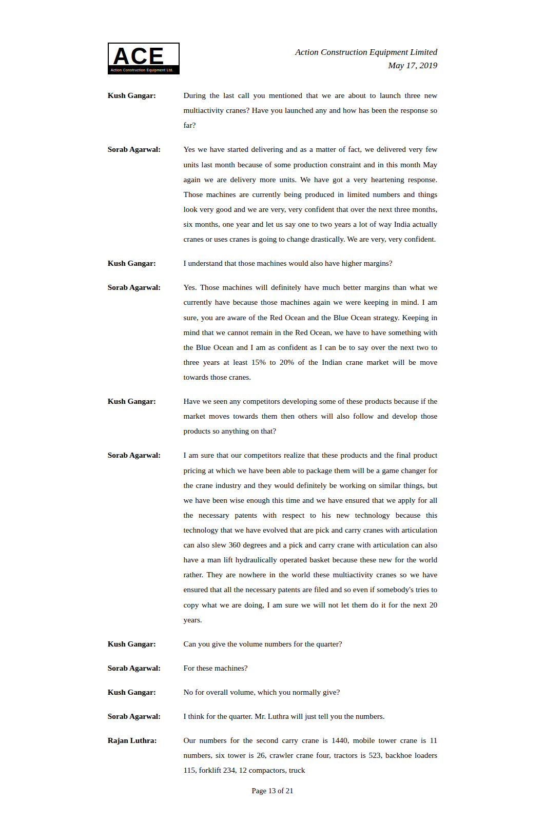ACE
Action Construction Equipment Ltd.
Action Construction Equipment Limited
May 17, 2019
| Kush Gangar: | During the last call you mentioned that we are about to launch three new multiactivity cranes? Have you launched any and how has been the response so far? |
| Sorab Agarwal: | Yes we have started delivering and as a matter of fact, we delivered very few units last month because of some production constraint and in this month May again we are delivery more units. We have got a very heartening response. Those machines are currently being produced in limited numbers and things look very good and we are very, very confident that over the next three months, six months, one year and let us say one to two years a lot of way India actually cranes or uses cranes is going to change drastically. We are very, very confident. |
| Kush Gangar: | I understand that those machines would also have higher margins? |
| Sorab Agarwal: | Yes. Those machines will definitely have much better margins than what we currently have because those machines again we were keeping in mind. I am sure, you are aware of the Red Ocean and the Blue Ocean strategy. Keeping in mind that we cannot remain in the Red Ocean, we have to have something with the Blue Ocean and I am as confident as I can be to say over the next two to three years at least 15% to 20% of the Indian crane market will be move towards those cranes. |
| Kush Gangar: | Have we seen any competitors developing some of these products because if the market moves towards them then others will also follow and develop those products so anything on that? |
| Sorab Agarwal: | I am sure that our competitors realize that these products and the final product pricing at which we have been able to package them will be a game changer for the crane industry and they would definitely be working on similar things, but we have been wise enough this time and we have ensured that we apply for all the necessary patents with respect to his new technology because this technology that we have evolved that are pick and carry cranes with articulation can also slew 360 degrees and a pick and carry crane with articulation can also have a man lift hydraulically operated basket because these new for the world rather. They are nowhere in the world these multiactivity cranes so we have ensured that all the necessary patents are filed and so even if somebody's tries to copy what we are doing, I am sure we will not let them do it for the next 20 years. |
| Kush Gangar: | Can you give the volume numbers for the quarter? |
| Sorab Agarwal: | For these machines? |
| Kush Gangar: | No for overall volume, which you normally give? |
| Sorab Agarwal: | I think for the quarter. Mr. Luthra will just tell you the numbers. |
| Rajan Luthra: | Our numbers for the second carry crane is 1440, mobile tower crane is 11 numbers, six tower is 26, crawler crane four, tractors is 523, backhoe loaders 115, forklift 234, 12 compactors, truck |
Page 13 of 21